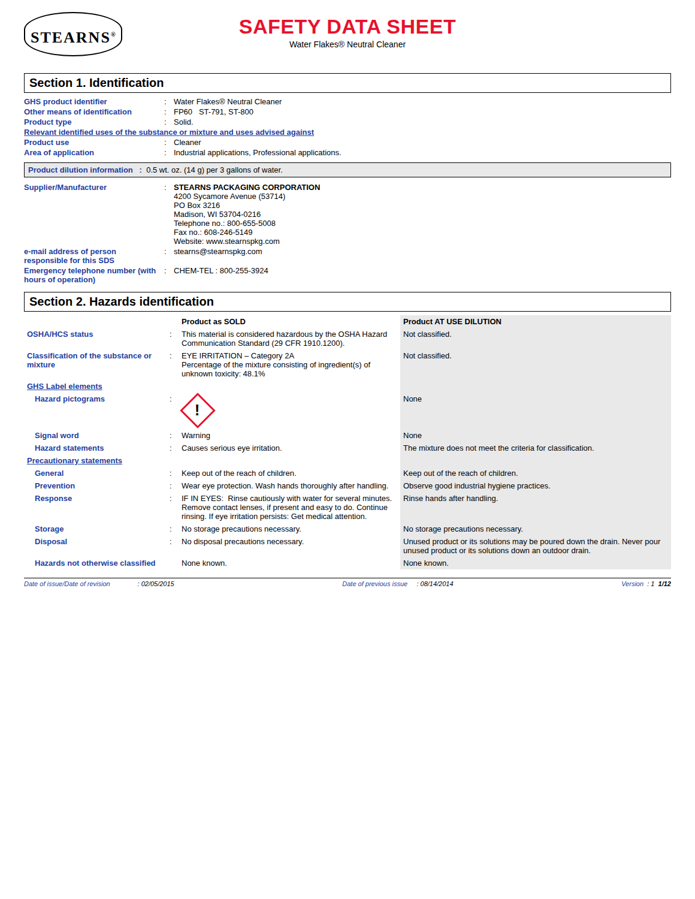STEARNS®
SAFETY DATA SHEET
Water Flakes® Neutral Cleaner
Section 1. Identification
| GHS product identifier | : | Water Flakes® Neutral Cleaner |
| Other means of identification | : | FP60 ST-791, ST-800 |
| Product type | : | Solid. |
| Relevant identified uses of the substance or mixture and uses advised against |
| Product use | : | Cleaner |
| Area of application | : | Industrial applications, Professional applications. |
Product dilution information : 0.5 wt. oz. (14 g) per 3 gallons of water.
| Supplier/Manufacturer | : | STEARNS PACKAGING CORPORATION 4200 Sycamore Avenue (53714) PO Box 3216 Madison, WI 53704-0216 Telephone no.: 800-655-5008 Fax no.: 608-246-5149 Website: www.stearnspkg.com |
| e-mail address of person responsible for this SDS | : | stearns@stearnspkg.com |
| Emergency telephone number (with hours of operation) | : | CHEM-TEL : 800-255-3924 |
Section 2. Hazards identification
| | | Product as SOLD | Product AT USE DILUTION |
| --- | --- | --- | --- |
| OSHA/HCS status | : | This material is considered hazardous by the OSHA Hazard Communication Standard (29 CFR 1910.1200). | Not classified. |
| Classification of the substance or mixture | : | EYE IRRITATION – Category 2A Percentage of the mixture consisting of ingredient(s) of unknown toxicity: 48.1% | Not classified. |
| GHS Label elements | |
| Hazard pictograms | : | ! | None |
| Signal word | : | Warning | None |
| Hazard statements | : | Causes serious eye irritation. | The mixture does not meet the criteria for classification. |
| Precautionary statements | |
| General | : | Keep out of the reach of children. | Keep out of the reach of children. |
| Prevention | : | Wear eye protection. Wash hands thoroughly after handling. | Observe good industrial hygiene practices. |
| Response | : | IF IN EYES: Rinse cautiously with water for several minutes. Remove contact lenses, if present and easy to do. Continue rinsing. If eye irritation persists: Get medical attention. | Rinse hands after handling. |
| Storage | : | No storage precautions necessary. | No storage precautions necessary. |
| Disposal | : | No disposal precautions necessary. | Unused product or its solutions may be poured down the drain. Never pour unused product or its solutions down an outdoor drain. |
| Hazards not otherwise classified | | None known. | None known. |
Date of issue/Date of revision : 02/05/2015 Date of previous issue : 08/14/2014 Version : 1 1/12